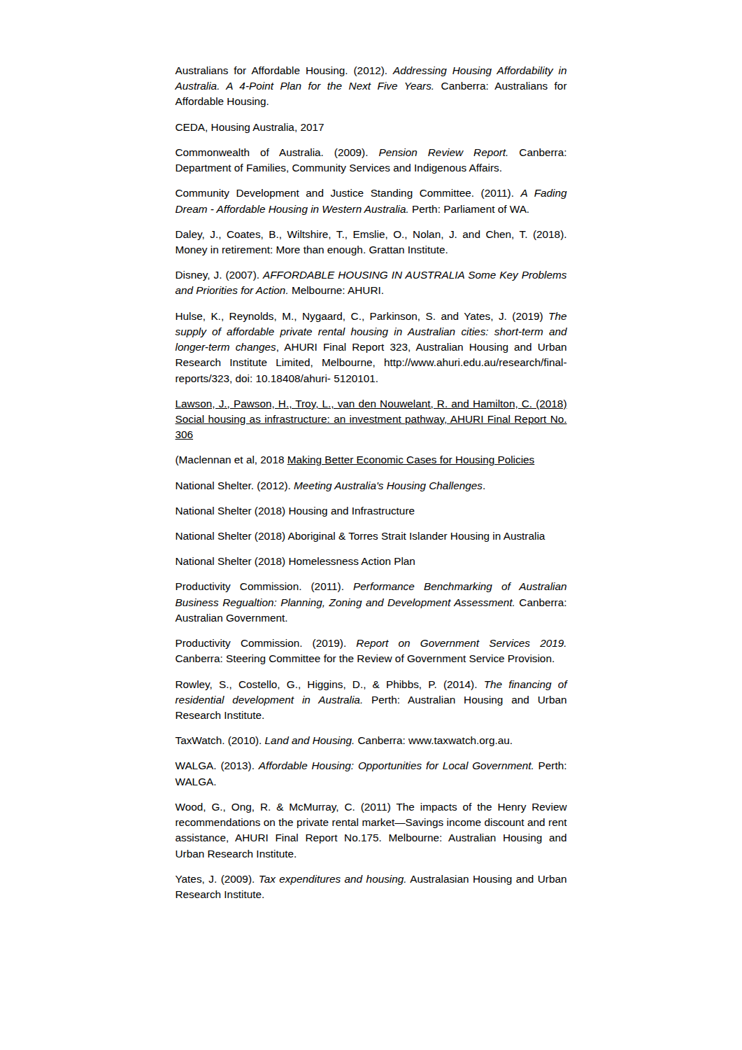Australians for Affordable Housing. (2012). Addressing Housing Affordability in Australia. A 4-Point Plan for the Next Five Years. Canberra: Australians for Affordable Housing.
CEDA, Housing Australia, 2017
Commonwealth of Australia. (2009). Pension Review Report. Canberra: Department of Families, Community Services and Indigenous Affairs.
Community Development and Justice Standing Committee. (2011). A Fading Dream - Affordable Housing in Western Australia. Perth: Parliament of WA.
Daley, J., Coates, B., Wiltshire, T., Emslie, O., Nolan, J. and Chen, T. (2018). Money in retirement: More than enough. Grattan Institute.
Disney, J. (2007). AFFORDABLE HOUSING IN AUSTRALIA Some Key Problems and Priorities for Action. Melbourne: AHURI.
Hulse, K., Reynolds, M., Nygaard, C., Parkinson, S. and Yates, J. (2019) The supply of affordable private rental housing in Australian cities: short-term and longer-term changes, AHURI Final Report 323, Australian Housing and Urban Research Institute Limited, Melbourne, http://www.ahuri.edu.au/research/final-reports/323, doi: 10.18408/ahuri- 5120101.
Lawson, J., Pawson, H., Troy, L., van den Nouwelant, R. and Hamilton, C. (2018) Social housing as infrastructure: an investment pathway, AHURI Final Report No. 306
(Maclennan et al, 2018 Making Better Economic Cases for Housing Policies
National Shelter. (2012). Meeting Australia's Housing Challenges.
National Shelter (2018) Housing and Infrastructure
National Shelter (2018) Aboriginal & Torres Strait Islander Housing in Australia
National Shelter (2018) Homelessness Action Plan
Productivity Commission. (2011). Performance Benchmarking of Australian Business Regualtion: Planning, Zoning and Development Assessment. Canberra: Australian Government.
Productivity Commission. (2019). Report on Government Services 2019. Canberra: Steering Committee for the Review of Government Service Provision.
Rowley, S., Costello, G., Higgins, D., & Phibbs, P. (2014). The financing of residential development in Australia. Perth: Australian Housing and Urban Research Institute.
TaxWatch. (2010). Land and Housing. Canberra: www.taxwatch.org.au.
WALGA. (2013). Affordable Housing: Opportunities for Local Government. Perth: WALGA.
Wood, G., Ong, R. & McMurray, C. (2011) The impacts of the Henry Review recommendations on the private rental market—Savings income discount and rent assistance, AHURI Final Report No.175. Melbourne: Australian Housing and Urban Research Institute.
Yates, J. (2009). Tax expenditures and housing. Australasian Housing and Urban Research Institute.